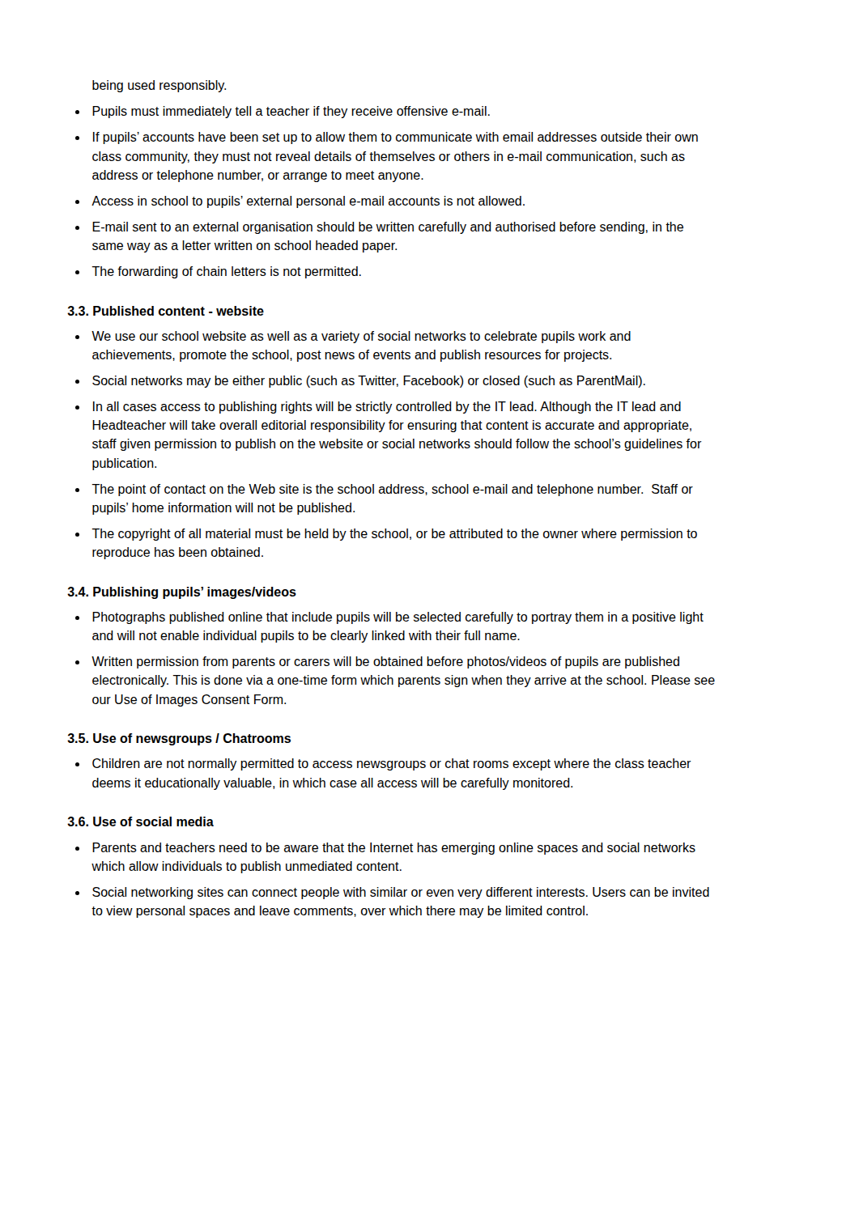being used responsibly.
Pupils must immediately tell a teacher if they receive offensive e-mail.
If pupils’ accounts have been set up to allow them to communicate with email addresses outside their own class community, they must not reveal details of themselves or others in e-mail communication, such as address or telephone number, or arrange to meet anyone.
Access in school to pupils’ external personal e-mail accounts is not allowed.
E-mail sent to an external organisation should be written carefully and authorised before sending, in the same way as a letter written on school headed paper.
The forwarding of chain letters is not permitted.
3.3. Published content - website
We use our school website as well as a variety of social networks to celebrate pupils work and achievements, promote the school, post news of events and publish resources for projects.
Social networks may be either public (such as Twitter, Facebook) or closed (such as ParentMail).
In all cases access to publishing rights will be strictly controlled by the IT lead. Although the IT lead and Headteacher will take overall editorial responsibility for ensuring that content is accurate and appropriate, staff given permission to publish on the website or social networks should follow the school’s guidelines for publication.
The point of contact on the Web site is the school address, school e-mail and telephone number. Staff or pupils’ home information will not be published.
The copyright of all material must be held by the school, or be attributed to the owner where permission to reproduce has been obtained.
3.4. Publishing pupils’ images/videos
Photographs published online that include pupils will be selected carefully to portray them in a positive light and will not enable individual pupils to be clearly linked with their full name.
Written permission from parents or carers will be obtained before photos/videos of pupils are published electronically. This is done via a one-time form which parents sign when they arrive at the school. Please see our Use of Images Consent Form.
3.5. Use of newsgroups / Chatrooms
Children are not normally permitted to access newsgroups or chat rooms except where the class teacher deems it educationally valuable, in which case all access will be carefully monitored.
3.6. Use of social media
Parents and teachers need to be aware that the Internet has emerging online spaces and social networks which allow individuals to publish unmediated content.
Social networking sites can connect people with similar or even very different interests. Users can be invited to view personal spaces and leave comments, over which there may be limited control.